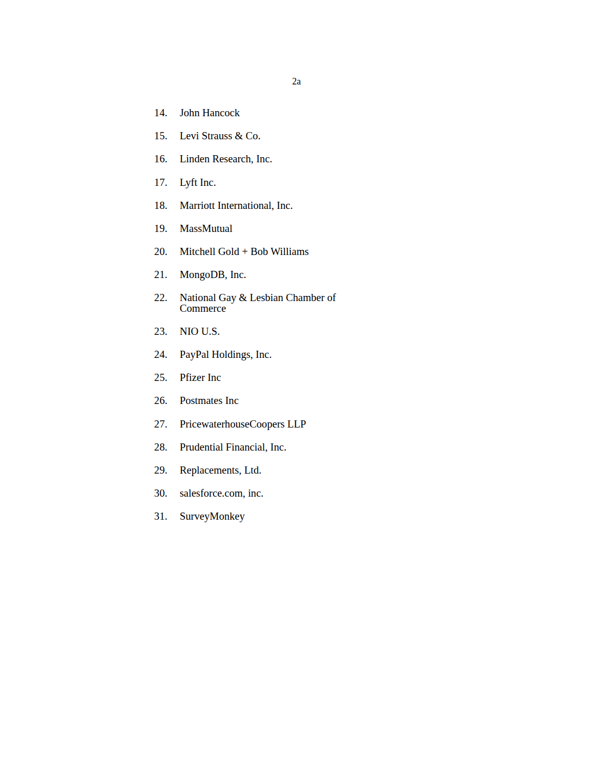2a
14. John Hancock
15. Levi Strauss & Co.
16. Linden Research, Inc.
17. Lyft Inc.
18. Marriott International, Inc.
19. MassMutual
20. Mitchell Gold + Bob Williams
21. MongoDB, Inc.
22. National Gay & Lesbian Chamber of Commerce
23. NIO U.S.
24. PayPal Holdings, Inc.
25. Pfizer Inc
26. Postmates Inc
27. PricewaterhouseCoopers LLP
28. Prudential Financial, Inc.
29. Replacements, Ltd.
30. salesforce.com, inc.
31. SurveyMonkey